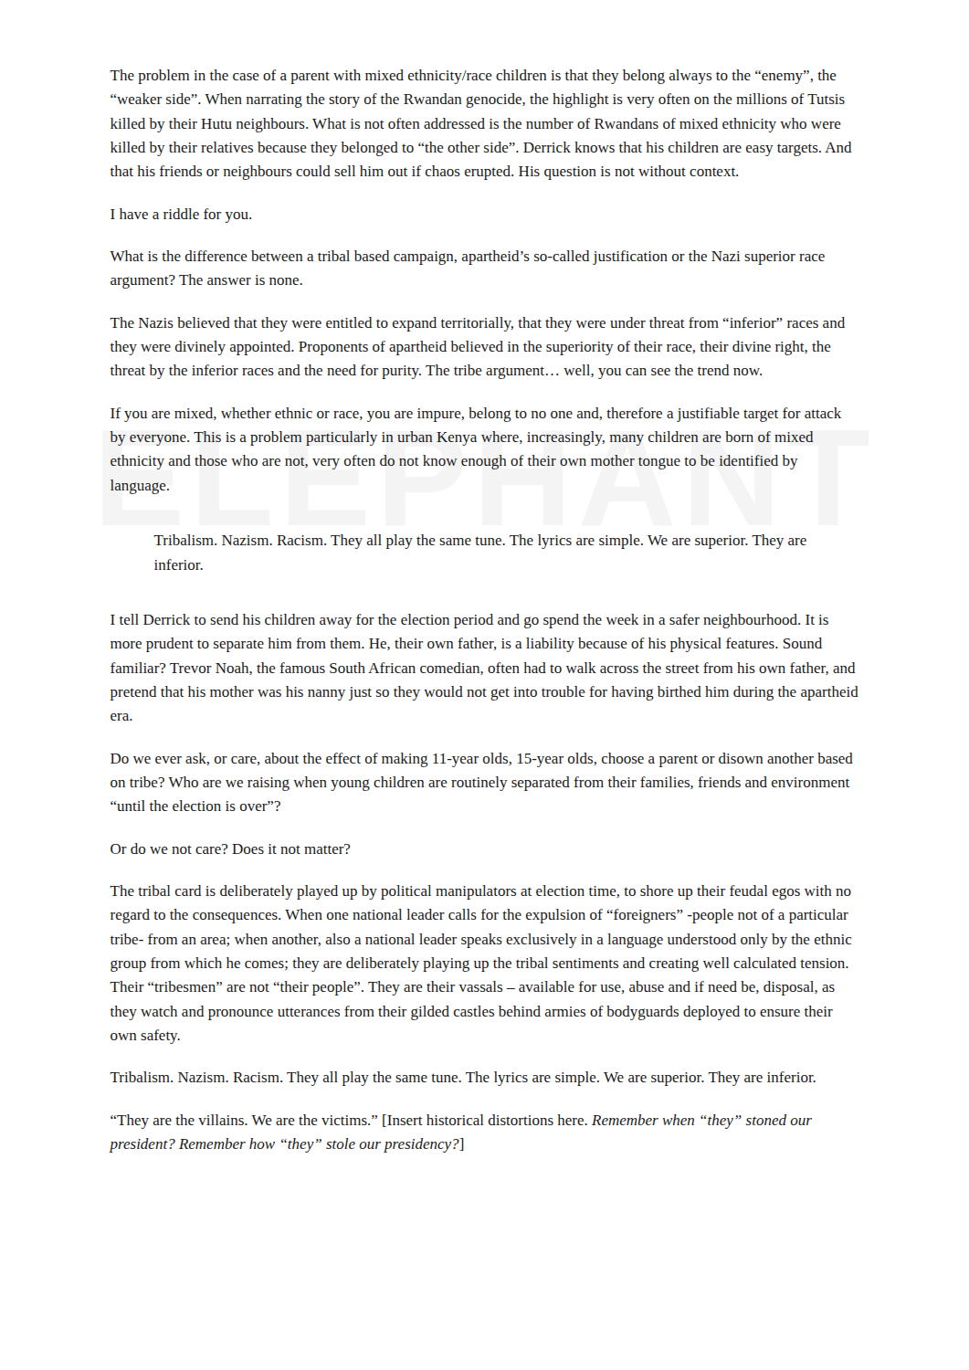ELEPHANT
The problem in the case of a parent with mixed ethnicity/race children is that they belong always to the “enemy”, the “weaker side”. When narrating the story of the Rwandan genocide, the highlight is very often on the millions of Tutsis killed by their Hutu neighbours. What is not often addressed is the number of Rwandans of mixed ethnicity who were killed by their relatives because they belonged to “the other side”. Derrick knows that his children are easy targets. And that his friends or neighbours could sell him out if chaos erupted. His question is not without context.
I have a riddle for you.
What is the difference between a tribal based campaign, apartheid’s so-called justification or the Nazi superior race argument? The answer is none.
The Nazis believed that they were entitled to expand territorially, that they were under threat from “inferior” races and they were divinely appointed. Proponents of apartheid believed in the superiority of their race, their divine right, the threat by the inferior races and the need for purity. The tribe argument… well, you can see the trend now.
If you are mixed, whether ethnic or race, you are impure, belong to no one and, therefore a justifiable target for attack by everyone. This is a problem particularly in urban Kenya where, increasingly, many children are born of mixed ethnicity and those who are not, very often do not know enough of their own mother tongue to be identified by language.
Tribalism. Nazism. Racism. They all play the same tune. The lyrics are simple. We are superior. They are inferior.
I tell Derrick to send his children away for the election period and go spend the week in a safer neighbourhood. It is more prudent to separate him from them. He, their own father, is a liability because of his physical features. Sound familiar? Trevor Noah, the famous South African comedian, often had to walk across the street from his own father, and pretend that his mother was his nanny just so they would not get into trouble for having birthed him during the apartheid era.
Do we ever ask, or care, about the effect of making 11-year olds, 15-year olds, choose a parent or disown another based on tribe? Who are we raising when young children are routinely separated from their families, friends and environment “until the election is over”?
Or do we not care? Does it not matter?
The tribal card is deliberately played up by political manipulators at election time, to shore up their feudal egos with no regard to the consequences. When one national leader calls for the expulsion of “foreigners” -people not of a particular tribe- from an area; when another, also a national leader speaks exclusively in a language understood only by the ethnic group from which he comes; they are deliberately playing up the tribal sentiments and creating well calculated tension. Their “tribesmen” are not “their people”. They are their vassals – available for use, abuse and if need be, disposal, as they watch and pronounce utterances from their gilded castles behind armies of bodyguards deployed to ensure their own safety.
Tribalism. Nazism. Racism. They all play the same tune. The lyrics are simple. We are superior. They are inferior.
“They are the villains. We are the victims.” [Insert historical distortions here. Remember when “they” stoned our president? Remember how “they” stole our presidency?]